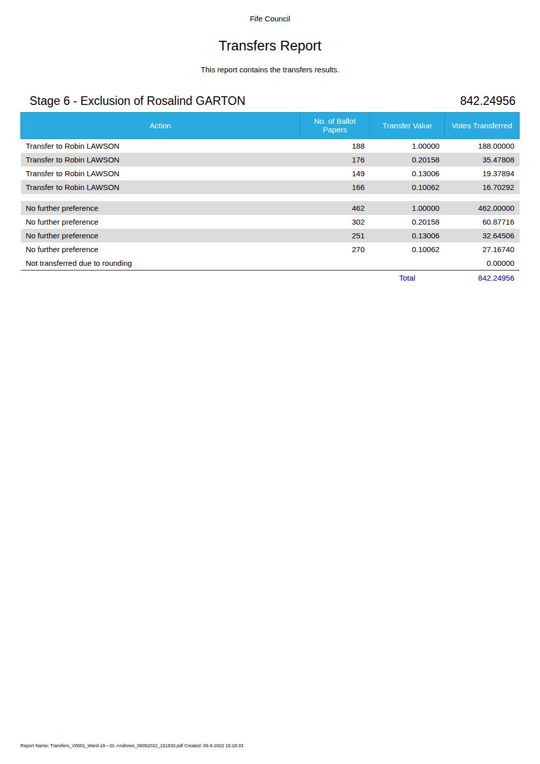Fife Council
Transfers Report
This report contains the transfers results.
Stage 6 - Exclusion of Rosalind GARTON 842.24956
| Action | No. of Ballot Papers | Transfer Value | Votes Transferred |
| --- | --- | --- | --- |
| Transfer to Robin LAWSON | 188 | 1.00000 | 188.00000 |
| Transfer to Robin LAWSON | 176 | 0.20158 | 35.47808 |
| Transfer to Robin LAWSON | 149 | 0.13006 | 19.37894 |
| Transfer to Robin LAWSON | 166 | 0.10062 | 16.70292 |
| No further preference | 462 | 1.00000 | 462.00000 |
| No further preference | 302 | 0.20158 | 60.87716 |
| No further preference | 251 | 0.13006 | 32.64506 |
| No further preference | 270 | 0.10062 | 27.16740 |
| Not transferred due to rounding | | | 0.00000 |
| | | Total | 842.24956 |
Report Name: Transfers_V0001_Ward-18---St.-Andrews_06052022_151833.pdf Created: 06-5-2022 15:18:33